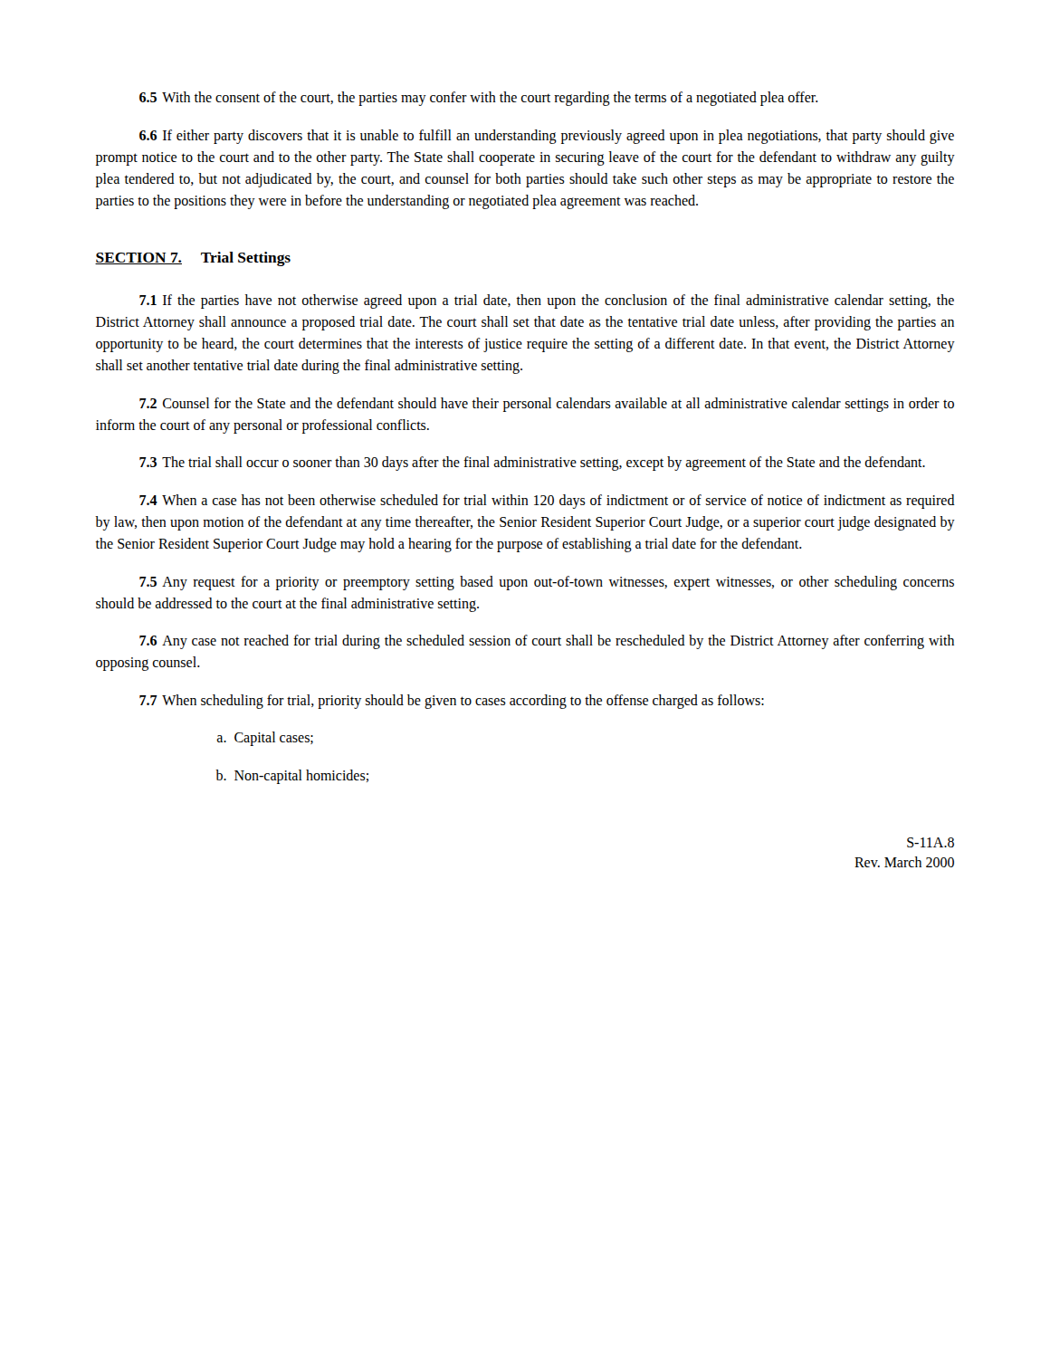6.5 With the consent of the court, the parties may confer with the court regarding the terms of a negotiated plea offer.
6.6 If either party discovers that it is unable to fulfill an understanding previously agreed upon in plea negotiations, that party should give prompt notice to the court and to the other party. The State shall cooperate in securing leave of the court for the defendant to withdraw any guilty plea tendered to, but not adjudicated by, the court, and counsel for both parties should take such other steps as may be appropriate to restore the parties to the positions they were in before the understanding or negotiated plea agreement was reached.
SECTION 7. Trial Settings
7.1 If the parties have not otherwise agreed upon a trial date, then upon the conclusion of the final administrative calendar setting, the District Attorney shall announce a proposed trial date. The court shall set that date as the tentative trial date unless, after providing the parties an opportunity to be heard, the court determines that the interests of justice require the setting of a different date. In that event, the District Attorney shall set another tentative trial date during the final administrative setting.
7.2 Counsel for the State and the defendant should have their personal calendars available at all administrative calendar settings in order to inform the court of any personal or professional conflicts.
7.3 The trial shall occur o sooner than 30 days after the final administrative setting, except by agreement of the State and the defendant.
7.4 When a case has not been otherwise scheduled for trial within 120 days of indictment or of service of notice of indictment as required by law, then upon motion of the defendant at any time thereafter, the Senior Resident Superior Court Judge, or a superior court judge designated by the Senior Resident Superior Court Judge may hold a hearing for the purpose of establishing a trial date for the defendant.
7.5 Any request for a priority or preemptory setting based upon out-of-town witnesses, expert witnesses, or other scheduling concerns should be addressed to the court at the final administrative setting.
7.6 Any case not reached for trial during the scheduled session of court shall be rescheduled by the District Attorney after conferring with opposing counsel.
7.7 When scheduling for trial, priority should be given to cases according to the offense charged as follows:
Capital cases;
Non-capital homicides;
S-11A.8
Rev. March 2000